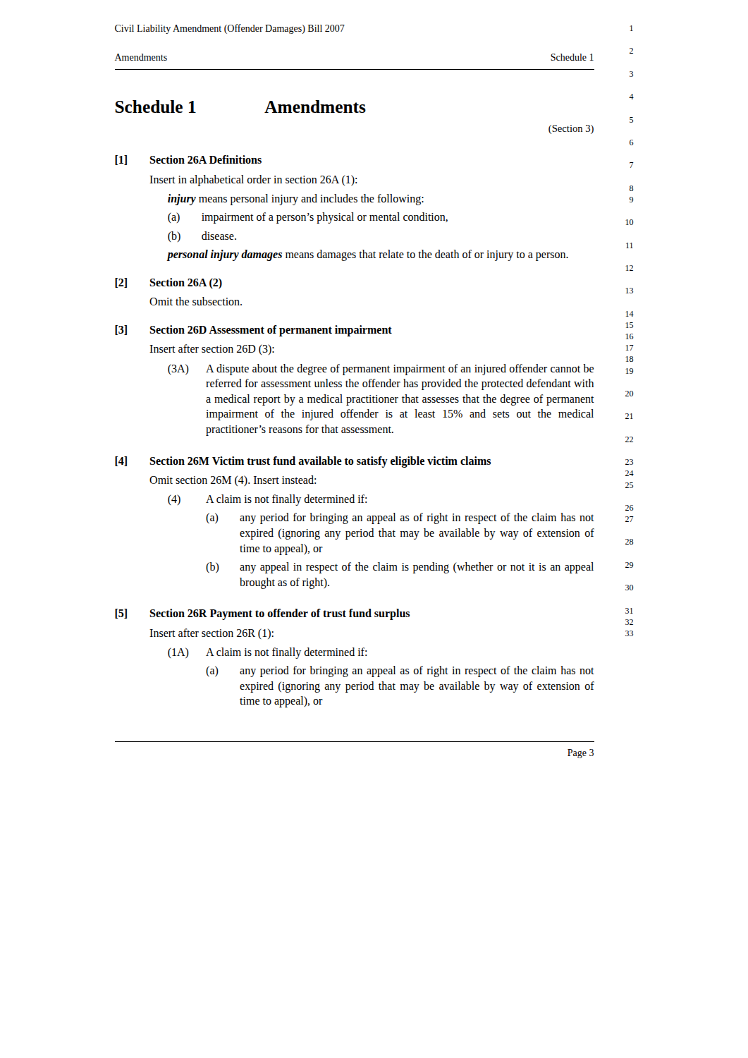Civil Liability Amendment (Offender Damages) Bill 2007
Amendments Schedule 1
Schedule 1 Amendments
(Section 3)
[1] Section 26A Definitions
Insert in alphabetical order in section 26A (1):
injury means personal injury and includes the following:
(a) impairment of a person’s physical or mental condition,
(b) disease.
personal injury damages means damages that relate to the death of or injury to a person.
[2] Section 26A (2)
Omit the subsection.
[3] Section 26D Assessment of permanent impairment
Insert after section 26D (3):
(3A)
A dispute about the degree of permanent impairment of an injured offender cannot be referred for assessment unless the offender has provided the protected defendant with a medical report by a medical practitioner that assesses that the degree of permanent impairment of the injured offender is at least 15% and sets out the medical practitioner’s reasons for that assessment.
[4] Section 26M Victim trust fund available to satisfy eligible victim claims
Omit section 26M (4). Insert instead:
(4)
A claim is not finally determined if:
(a) any period for bringing an appeal as of right in respect of the claim has not expired (ignoring any period that may be available by way of extension of time to appeal), or
(b) any appeal in respect of the claim is pending (whether or not it is an appeal brought as of right).
[5] Section 26R Payment to offender of trust fund surplus
Insert after section 26R (1):
(1A)
A claim is not finally determined if:
(a) any period for bringing an appeal as of right in respect of the claim has not expired (ignoring any period that may be available by way of extension of time to appeal), or
1 2 3 4 5 6 7 8 9 10 11 12 13 14 15 16 17 18 19 20 21 22 23 24 25 26 27 28 29 30 31 32 33
Page 3